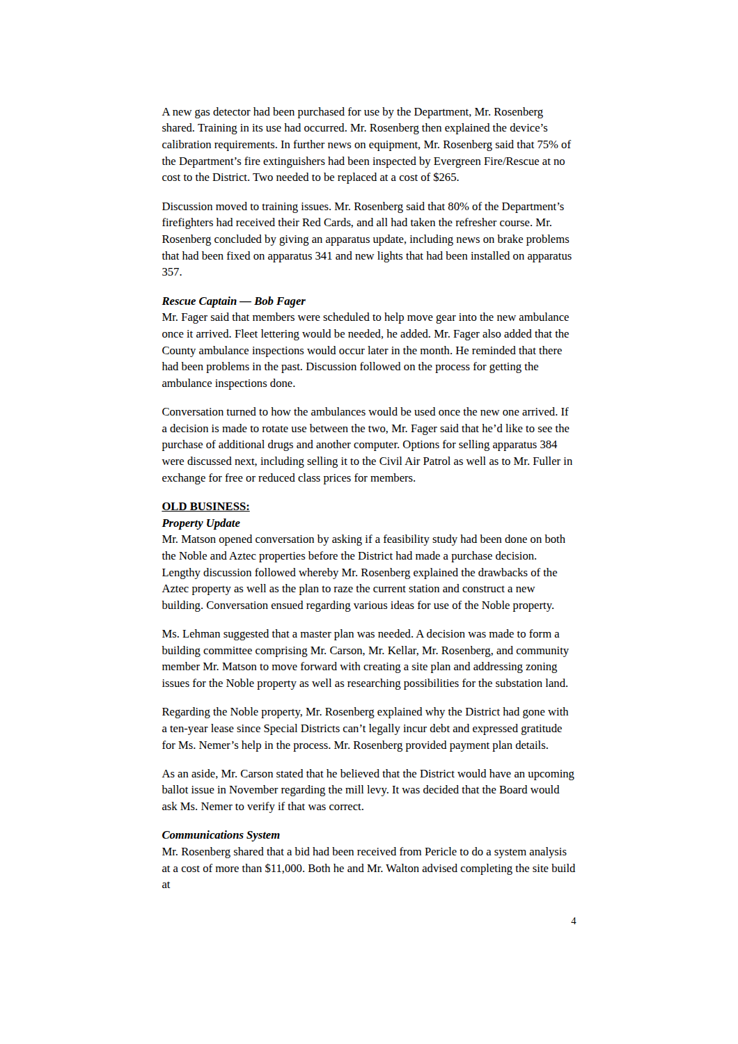A new gas detector had been purchased for use by the Department, Mr. Rosenberg shared. Training in its use had occurred. Mr. Rosenberg then explained the device’s calibration requirements. In further news on equipment, Mr. Rosenberg said that 75% of the Department’s fire extinguishers had been inspected by Evergreen Fire/Rescue at no cost to the District. Two needed to be replaced at a cost of $265.
Discussion moved to training issues. Mr. Rosenberg said that 80% of the Department’s firefighters had received their Red Cards, and all had taken the refresher course. Mr. Rosenberg concluded by giving an apparatus update, including news on brake problems that had been fixed on apparatus 341 and new lights that had been installed on apparatus 357.
Rescue Captain — Bob Fager
Mr. Fager said that members were scheduled to help move gear into the new ambulance once it arrived. Fleet lettering would be needed, he added. Mr. Fager also added that the County ambulance inspections would occur later in the month. He reminded that there had been problems in the past. Discussion followed on the process for getting the ambulance inspections done.
Conversation turned to how the ambulances would be used once the new one arrived. If a decision is made to rotate use between the two, Mr. Fager said that he’d like to see the purchase of additional drugs and another computer. Options for selling apparatus 384 were discussed next, including selling it to the Civil Air Patrol as well as to Mr. Fuller in exchange for free or reduced class prices for members.
OLD BUSINESS:
Property Update
Mr. Matson opened conversation by asking if a feasibility study had been done on both the Noble and Aztec properties before the District had made a purchase decision. Lengthy discussion followed whereby Mr. Rosenberg explained the drawbacks of the Aztec property as well as the plan to raze the current station and construct a new building. Conversation ensued regarding various ideas for use of the Noble property.
Ms. Lehman suggested that a master plan was needed. A decision was made to form a building committee comprising Mr. Carson, Mr. Kellar, Mr. Rosenberg, and community member Mr. Matson to move forward with creating a site plan and addressing zoning issues for the Noble property as well as researching possibilities for the substation land.
Regarding the Noble property, Mr. Rosenberg explained why the District had gone with a ten-year lease since Special Districts can’t legally incur debt and expressed gratitude for Ms. Nemer’s help in the process. Mr. Rosenberg provided payment plan details.
As an aside, Mr. Carson stated that he believed that the District would have an upcoming ballot issue in November regarding the mill levy. It was decided that the Board would ask Ms. Nemer to verify if that was correct.
Communications System
Mr. Rosenberg shared that a bid had been received from Pericle to do a system analysis at a cost of more than $11,000. Both he and Mr. Walton advised completing the site build at
4